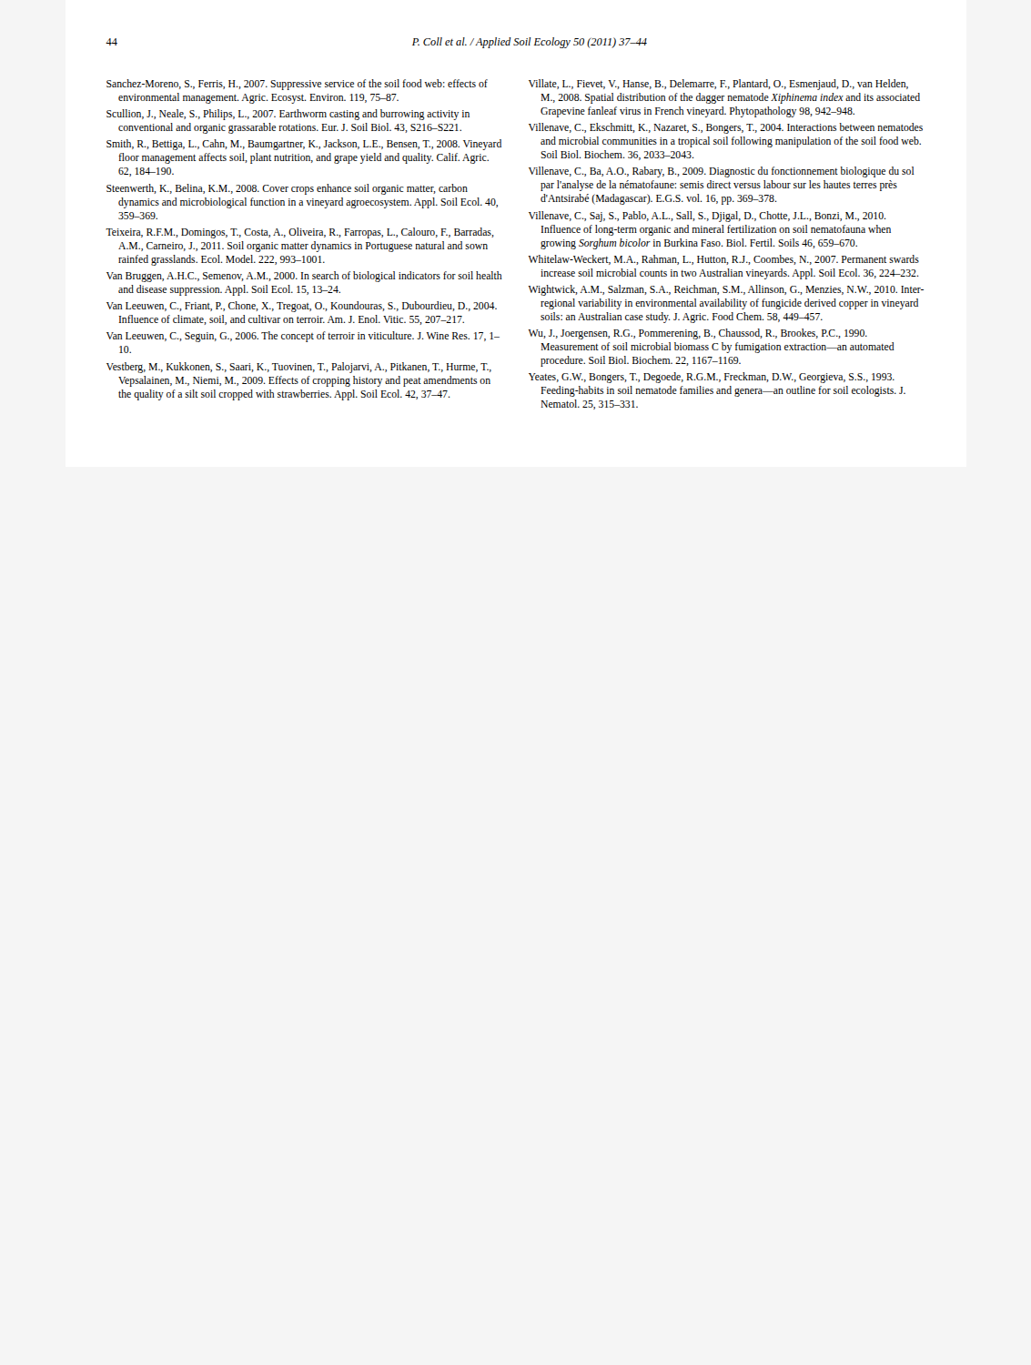44 P. Coll et al. / Applied Soil Ecology 50 (2011) 37–44
Sanchez-Moreno, S., Ferris, H., 2007. Suppressive service of the soil food web: effects of environmental management. Agric. Ecosyst. Environ. 119, 75–87.
Scullion, J., Neale, S., Philips, L., 2007. Earthworm casting and burrowing activity in conventional and organic grassarable rotations. Eur. J. Soil Biol. 43, S216–S221.
Smith, R., Bettiga, L., Cahn, M., Baumgartner, K., Jackson, L.E., Bensen, T., 2008. Vineyard floor management affects soil, plant nutrition, and grape yield and quality. Calif. Agric. 62, 184–190.
Steenwerth, K., Belina, K.M., 2008. Cover crops enhance soil organic matter, carbon dynamics and microbiological function in a vineyard agroecosystem. Appl. Soil Ecol. 40, 359–369.
Teixeira, R.F.M., Domingos, T., Costa, A., Oliveira, R., Farropas, L., Calouro, F., Barradas, A.M., Carneiro, J., 2011. Soil organic matter dynamics in Portuguese natural and sown rainfed grasslands. Ecol. Model. 222, 993–1001.
Van Bruggen, A.H.C., Semenov, A.M., 2000. In search of biological indicators for soil health and disease suppression. Appl. Soil Ecol. 15, 13–24.
Van Leeuwen, C., Friant, P., Chone, X., Tregoat, O., Koundouras, S., Dubourdieu, D., 2004. Influence of climate, soil, and cultivar on terroir. Am. J. Enol. Vitic. 55, 207–217.
Van Leeuwen, C., Seguin, G., 2006. The concept of terroir in viticulture. J. Wine Res. 17, 1–10.
Vestberg, M., Kukkonen, S., Saari, K., Tuovinen, T., Palojarvi, A., Pitkanen, T., Hurme, T., Vepsalainen, M., Niemi, M., 2009. Effects of cropping history and peat amendments on the quality of a silt soil cropped with strawberries. Appl. Soil Ecol. 42, 37–47.
Villate, L., Fievet, V., Hanse, B., Delemarre, F., Plantard, O., Esmenjaud, D., van Helden, M., 2008. Spatial distribution of the dagger nematode Xiphinema index and its associated Grapevine fanleaf virus in French vineyard. Phytopathology 98, 942–948.
Villenave, C., Ekschmitt, K., Nazaret, S., Bongers, T., 2004. Interactions between nematodes and microbial communities in a tropical soil following manipulation of the soil food web. Soil Biol. Biochem. 36, 2033–2043.
Villenave, C., Ba, A.O., Rabary, B., 2009. Diagnostic du fonctionnement biologique du sol par l'analyse de la nématofaune: semis direct versus labour sur les hautes terres près d'Antsirabé (Madagascar). E.G.S. vol. 16, pp. 369–378.
Villenave, C., Saj, S., Pablo, A.L., Sall, S., Djigal, D., Chotte, J.L., Bonzi, M., 2010. Influence of long-term organic and mineral fertilization on soil nematofauna when growing Sorghum bicolor in Burkina Faso. Biol. Fertil. Soils 46, 659–670.
Whitelaw-Weckert, M.A., Rahman, L., Hutton, R.J., Coombes, N., 2007. Permanent swards increase soil microbial counts in two Australian vineyards. Appl. Soil Ecol. 36, 224–232.
Wightwick, A.M., Salzman, S.A., Reichman, S.M., Allinson, G., Menzies, N.W., 2010. Inter-regional variability in environmental availability of fungicide derived copper in vineyard soils: an Australian case study. J. Agric. Food Chem. 58, 449–457.
Wu, J., Joergensen, R.G., Pommerening, B., Chaussod, R., Brookes, P.C., 1990. Measurement of soil microbial biomass C by fumigation extraction—an automated procedure. Soil Biol. Biochem. 22, 1167–1169.
Yeates, G.W., Bongers, T., Degoede, R.G.M., Freckman, D.W., Georgieva, S.S., 1993. Feeding-habits in soil nematode families and genera—an outline for soil ecologists. J. Nematol. 25, 315–331.